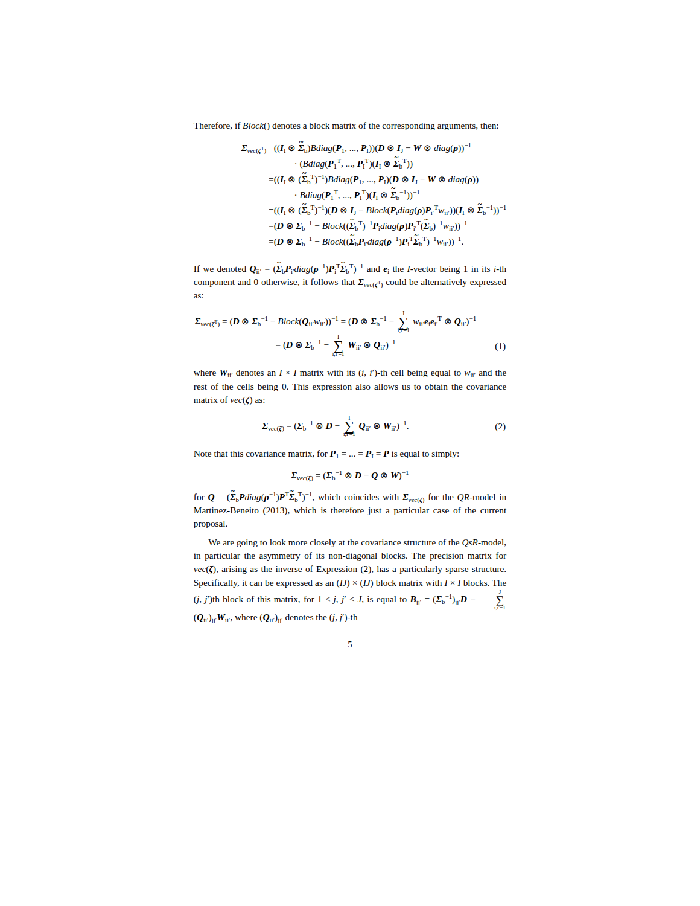Therefore, if Block() denotes a block matrix of the corresponding arguments, then:
| Σ vec ( ζ T ) | = | (( I I ⊗ ~ Σ b ) Bdiag ( P 1 , ..., P I ))( D ⊗ I J − W ⊗ diag ( ρ )) −1 |
| | | · ( Bdiag ( P 1 T , ..., P I T )( I I ⊗ ~ Σ b T )) |
| | = | (( I I ⊗ ( ~ Σ b T ) −1 ) Bdiag ( P 1 , ..., P I )( D ⊗ I J − W ⊗ diag ( ρ )) |
| | | · Bdiag ( P 1 T , ..., P I T )( I I ⊗ ~ Σ b −1 )) −1 |
| | = | (( I I ⊗ ( ~ Σ b T ) −1 )( D ⊗ I J − Block ( P i diag ( ρ ) P i′ T w ii′ ))( I I ⊗ ~ Σ b −1 )) −1 |
| | = | ( D ⊗ Σ b −1 − Block (( ~ Σ b T ) −1 P i diag ( ρ ) P i′ T ( ~ Σ b ) −1 w ii′ )) −1 |
| | = | ( D ⊗ Σ b −1 − Block (( ~ Σ b P i′ diag ( ρ −1 ) P i T ~ Σ b T ) −1 w ii′ )) −1 . |
If we denoted Qii′ = (~ΣbPi′diag(ρ−1)PiT~ΣbT)−1 and ei the I-vector being 1 in its i-th component and 0 otherwise, it follows that Σvec(ζT) could be alternatively expressed as:
| Σ vec ( ζ T ) = ( D ⊗ Σ b −1 − Block ( Q ii′ w ii′ )) −1 = ( D ⊗ Σ b −1 − I ∑ i,i′=1 w ii′ e i e i′ T ⊗ Q ii′ ) −1 | |
| = ( D ⊗ Σ b −1 − I ∑ i,i′=1 W ii′ ⊗ Q ii′ ) −1 | (1) |
where Wii′ denotes an I × I matrix with its (i, i′)-th cell being equal to wii′ and the rest of the cells being 0. This expression also allows us to obtain the covariance matrix of vec(ζ) as:
| Σ vec ( ζ ) = ( Σ b −1 ⊗ D − I ∑ i,i′=1 Q ii′ ⊗ W ii′ ) −1 . | (2) |
Note that this covariance matrix, for P1 = ... = PI = P is equal to simply:
Σvec(ζ) = (Σb−1 ⊗ D − Q ⊗ W)−1
for Q = (~ΣbPdiag(ρ−1)PT~ΣbT)−1, which coincides with Σvec(ζ) for the QR-model in Martinez-Beneito (2013), which is therefore just a particular case of the current proposal.
We are going to look more closely at the covariance structure of the QsR-model, in particular the asymmetry of its non-diagonal blocks. The precision matrix for vec(ζ), arising as the inverse of Expression (2), has a particularly sparse structure. Specifically, it can be expressed as an (IJ) × (IJ) block matrix with I × I blocks. The (j, j′)th block of this matrix, for 1 ≤ j, j′ ≤ J, is equal to Bjj′ = (Σb−1)jj′D − J∑i,i′=1(Qii′)jj′Wii′, where (Qii′)jj′ denotes the (j, j′)-th
5